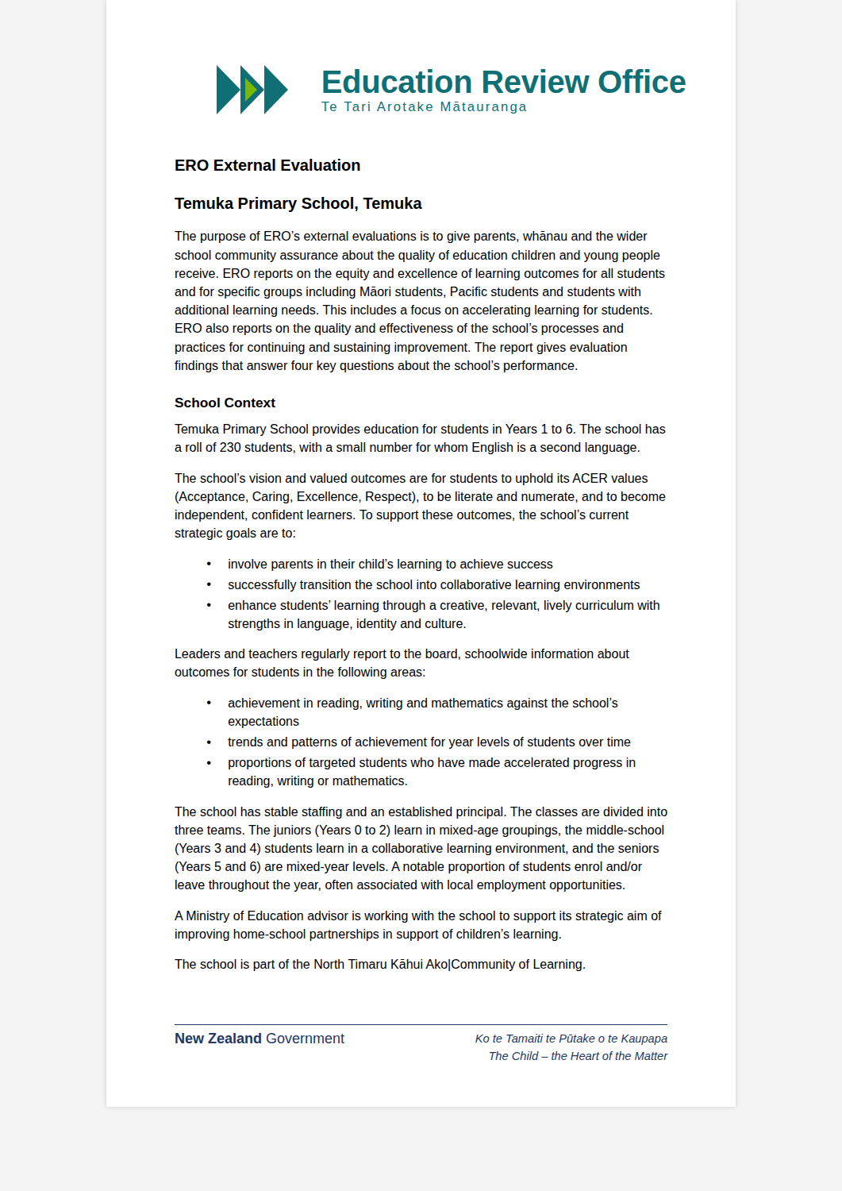Education Review Office
Te Tari Arotake Mātauranga
ERO External Evaluation
Temuka Primary School, Temuka
The purpose of ERO’s external evaluations is to give parents, whānau and the wider school community assurance about the quality of education children and young people receive. ERO reports on the equity and excellence of learning outcomes for all students and for specific groups including Māori students, Pacific students and students with additional learning needs. This includes a focus on accelerating learning for students. ERO also reports on the quality and effectiveness of the school’s processes and practices for continuing and sustaining improvement. The report gives evaluation findings that answer four key questions about the school’s performance.
School Context
Temuka Primary School provides education for students in Years 1 to 6. The school has a roll of 230 students, with a small number for whom English is a second language.
The school’s vision and valued outcomes are for students to uphold its ACER values (Acceptance, Caring, Excellence, Respect), to be literate and numerate, and to become independent, confident learners. To support these outcomes, the school’s current strategic goals are to:
involve parents in their child’s learning to achieve success
successfully transition the school into collaborative learning environments
enhance students’ learning through a creative, relevant, lively curriculum with strengths in language, identity and culture.
Leaders and teachers regularly report to the board, schoolwide information about outcomes for students in the following areas:
achievement in reading, writing and mathematics against the school’s expectations
trends and patterns of achievement for year levels of students over time
proportions of targeted students who have made accelerated progress in reading, writing or mathematics.
The school has stable staffing and an established principal. The classes are divided into three teams. The juniors (Years 0 to 2) learn in mixed-age groupings, the middle-school (Years 3 and 4) students learn in a collaborative learning environment, and the seniors (Years 5 and 6) are mixed-year levels. A notable proportion of students enrol and/or leave throughout the year, often associated with local employment opportunities.
A Ministry of Education advisor is working with the school to support its strategic aim of improving home-school partnerships in support of children’s learning.
The school is part of the North Timaru Kāhui Ako|Community of Learning.
New Zealand Government
Ko te Tamaiti te Pūtake o te Kaupapa
The Child – the Heart of the Matter